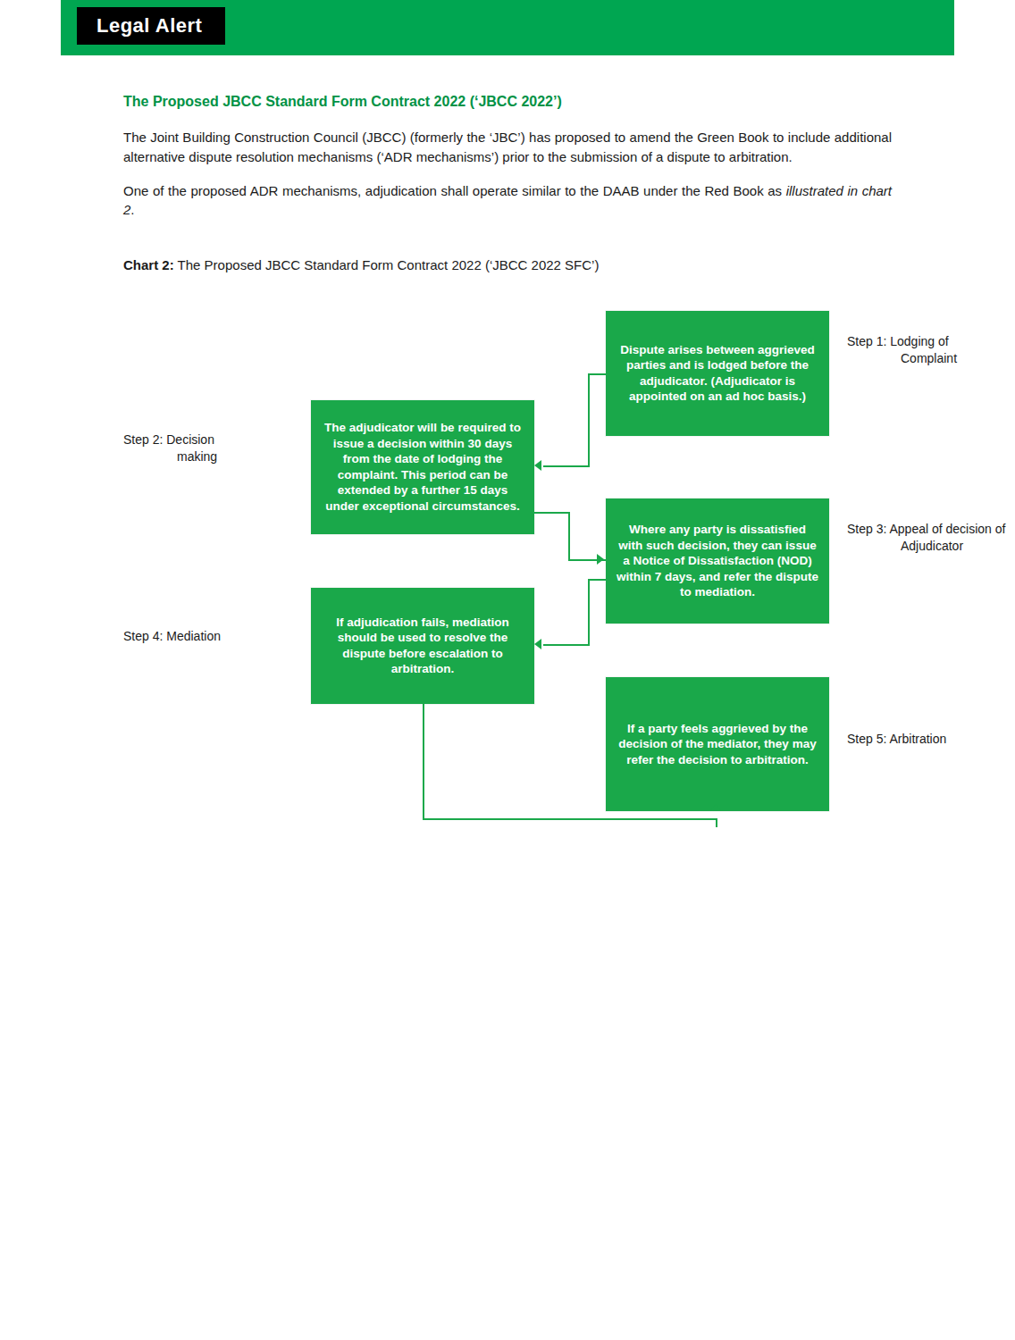Legal Alert
The Proposed JBCC Standard Form Contract 2022 (‘JBCC 2022’)
The Joint Building Construction Council (JBCC) (formerly the ‘JBC’) has proposed to amend the Green Book to include additional alternative dispute resolution mechanisms (‘ADR mechanisms’) prior to the submission of a dispute to arbitration.
One of the proposed ADR mechanisms, adjudication shall operate similar to the DAAB under the Red Book as illustrated in chart 2.
Chart 2: The Proposed JBCC Standard Form Contract 2022 (‘JBCC 2022 SFC’)
Dispute arises between aggrieved parties and is lodged before the adjudicator. (Adjudicator is appointed on an ad hoc basis.)
The adjudicator will be required to issue a decision within 30 days from the date of lodging the complaint. This period can be extended by a further 15 days under exceptional circumstances.
Where any party is dissatisfied with such decision, they can issue a Notice of Dissatisfaction (NOD) within 7 days, and refer the dispute to mediation.
If adjudication fails, mediation should be used to resolve the dispute before escalation to arbitration.
If a party feels aggrieved by the decision of the mediator, they may refer the decision to arbitration.
Step 1: Lodging ofComplaint
Step 2: Decisionmaking
Step 3: Appeal of decision ofAdjudicator
Step 4: Mediation
Step 5: Arbitration